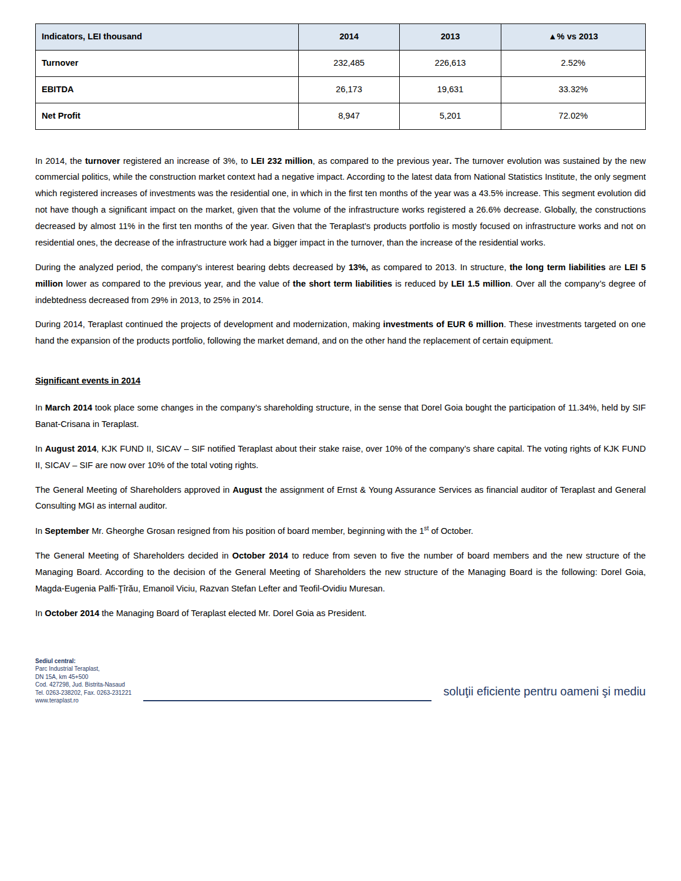| Indicators, LEI thousand | 2014 | 2013 | ▲% vs 2013 |
| --- | --- | --- | --- |
| Turnover | 232,485 | 226,613 | 2.52% |
| EBITDA | 26,173 | 19,631 | 33.32% |
| Net Profit | 8,947 | 5,201 | 72.02% |
In 2014, the turnover registered an increase of 3%, to LEI 232 million, as compared to the previous year. The turnover evolution was sustained by the new commercial politics, while the construction market context had a negative impact. According to the latest data from National Statistics Institute, the only segment which registered increases of investments was the residential one, in which in the first ten months of the year was a 43.5% increase. This segment evolution did not have though a significant impact on the market, given that the volume of the infrastructure works registered a 26.6% decrease. Globally, the constructions decreased by almost 11% in the first ten months of the year. Given that the Teraplast’s products portfolio is mostly focused on infrastructure works and not on residential ones, the decrease of the infrastructure work had a bigger impact in the turnover, than the increase of the residential works.
During the analyzed period, the company’s interest bearing debts decreased by 13%, as compared to 2013. In structure, the long term liabilities are LEI 5 million lower as compared to the previous year, and the value of the short term liabilities is reduced by LEI 1.5 million. Over all the company’s degree of indebtedness decreased from 29% in 2013, to 25% in 2014.
During 2014, Teraplast continued the projects of development and modernization, making investments of EUR 6 million. These investments targeted on one hand the expansion of the products portfolio, following the market demand, and on the other hand the replacement of certain equipment.
Significant events in 2014
In March 2014 took place some changes in the company’s shareholding structure, in the sense that Dorel Goia bought the participation of 11.34%, held by SIF Banat-Crisana in Teraplast.
In August 2014, KJK FUND II, SICAV – SIF notified Teraplast about their stake raise, over 10% of the company’s share capital. The voting rights of KJK FUND II, SICAV – SIF are now over 10% of the total voting rights.
The General Meeting of Shareholders approved in August the assignment of Ernst & Young Assurance Services as financial auditor of Teraplast and General Consulting MGI as internal auditor.
In September Mr. Gheorghe Grosan resigned from his position of board member, beginning with the 1st of October.
The General Meeting of Shareholders decided in October 2014 to reduce from seven to five the number of board members and the new structure of the Managing Board. According to the decision of the General Meeting of Shareholders the new structure of the Managing Board is the following: Dorel Goia, Magda-Eugenia Palfi-Ţîrău, Emanoil Viciu, Razvan Stefan Lefter and Teofil-Ovidiu Muresan.
In October 2014 the Managing Board of Teraplast elected Mr. Dorel Goia as President.
Sediul central:
Parc Industrial Teraplast,
DN 15A, km 45+500
Cod. 427298, Jud. Bistrita-Nasaud
Tel. 0263-238202, Fax. 0263-231221
www.teraplast.ro
soluţii eficiente pentru oameni şi mediu